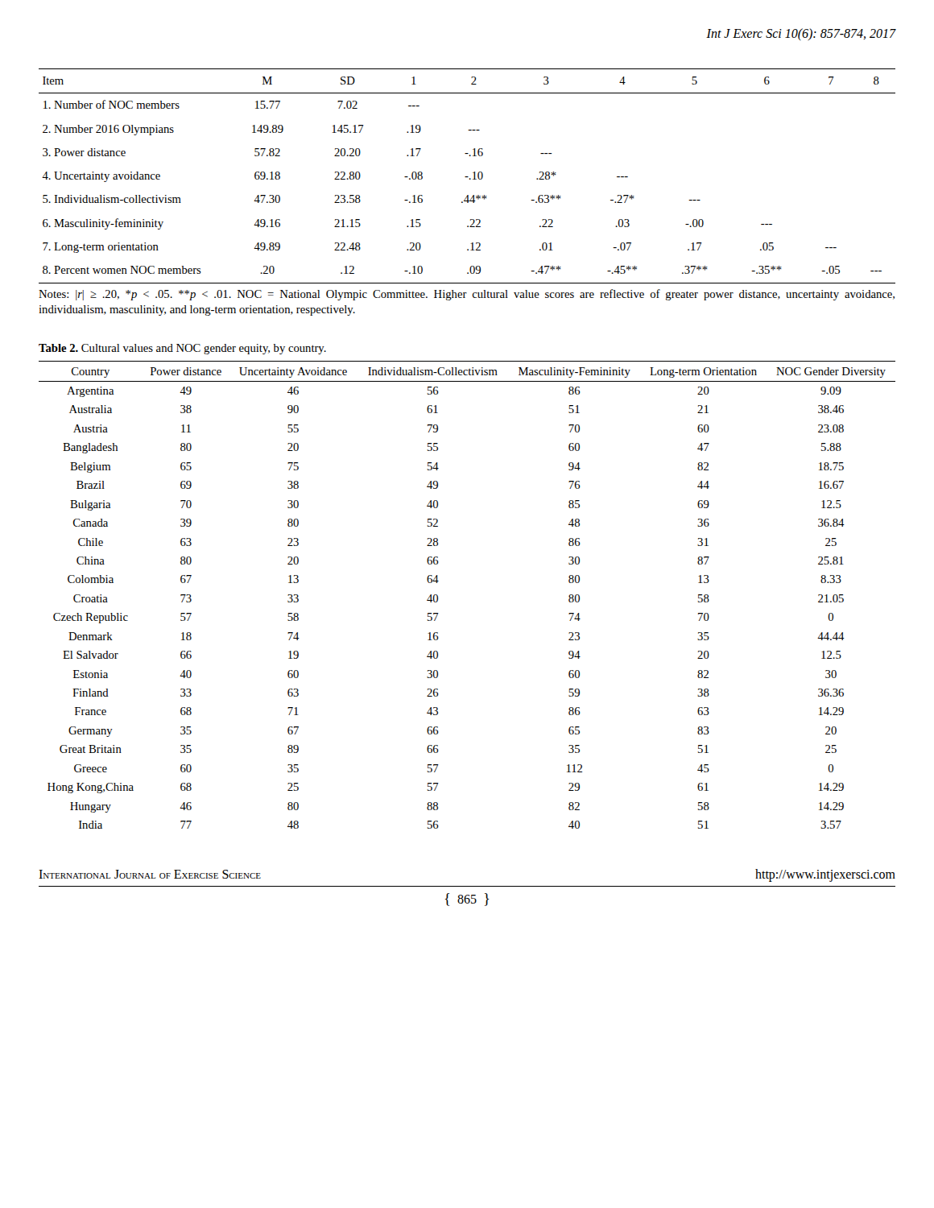Int J Exerc Sci 10(6): 857-874, 2017
| Item | M | SD | 1 | 2 | 3 | 4 | 5 | 6 | 7 | 8 |
| --- | --- | --- | --- | --- | --- | --- | --- | --- | --- | --- |
| 1. Number of NOC members | 15.77 | 7.02 | --- | | | | | | | |
| 2. Number 2016 Olympians | 149.89 | 145.17 | .19 | --- | | | | | | |
| 3. Power distance | 57.82 | 20.20 | .17 | -.16 | --- | | | | | |
| 4. Uncertainty avoidance | 69.18 | 22.80 | -.08 | -.10 | .28* | --- | | | | |
| 5. Individualism-collectivism | 47.30 | 23.58 | -.16 | .44** | -.63** | -.27* | --- | | | |
| 6. Masculinity-femininity | 49.16 | 21.15 | .15 | .22 | .22 | .03 | -.00 | --- | | |
| 7. Long-term orientation | 49.89 | 22.48 | .20 | .12 | .01 | -.07 | .17 | .05 | --- | |
| 8. Percent women NOC members | .20 | .12 | -.10 | .09 | -.47** | -.45** | .37** | -.35** | -.05 | --- |
Notes: |r| ≥ .20, *p < .05. **p < .01. NOC = National Olympic Committee. Higher cultural value scores are reflective of greater power distance, uncertainty avoidance, individualism, masculinity, and long-term orientation, respectively.
Table 2. Cultural values and NOC gender equity, by country.
| Country | Power distance | Uncertainty Avoidance | Individualism-Collectivism | Masculinity-Femininity | Long-term Orientation | NOC Gender Diversity |
| --- | --- | --- | --- | --- | --- | --- |
| Argentina | 49 | 46 | 56 | 86 | 20 | 9.09 |
| Australia | 38 | 90 | 61 | 51 | 21 | 38.46 |
| Austria | 11 | 55 | 79 | 70 | 60 | 23.08 |
| Bangladesh | 80 | 20 | 55 | 60 | 47 | 5.88 |
| Belgium | 65 | 75 | 54 | 94 | 82 | 18.75 |
| Brazil | 69 | 38 | 49 | 76 | 44 | 16.67 |
| Bulgaria | 70 | 30 | 40 | 85 | 69 | 12.5 |
| Canada | 39 | 80 | 52 | 48 | 36 | 36.84 |
| Chile | 63 | 23 | 28 | 86 | 31 | 25 |
| China | 80 | 20 | 66 | 30 | 87 | 25.81 |
| Colombia | 67 | 13 | 64 | 80 | 13 | 8.33 |
| Croatia | 73 | 33 | 40 | 80 | 58 | 21.05 |
| Czech Republic | 57 | 58 | 57 | 74 | 70 | 0 |
| Denmark | 18 | 74 | 16 | 23 | 35 | 44.44 |
| El Salvador | 66 | 19 | 40 | 94 | 20 | 12.5 |
| Estonia | 40 | 60 | 30 | 60 | 82 | 30 |
| Finland | 33 | 63 | 26 | 59 | 38 | 36.36 |
| France | 68 | 71 | 43 | 86 | 63 | 14.29 |
| Germany | 35 | 67 | 66 | 65 | 83 | 20 |
| Great Britain | 35 | 89 | 66 | 35 | 51 | 25 |
| Greece | 60 | 35 | 57 | 112 | 45 | 0 |
| Hong Kong,China | 68 | 25 | 57 | 29 | 61 | 14.29 |
| Hungary | 46 | 80 | 88 | 82 | 58 | 14.29 |
| India | 77 | 48 | 56 | 40 | 51 | 3.57 |
International Journal of Exercise Science
http://www.intjexersci.com
{ 865 }